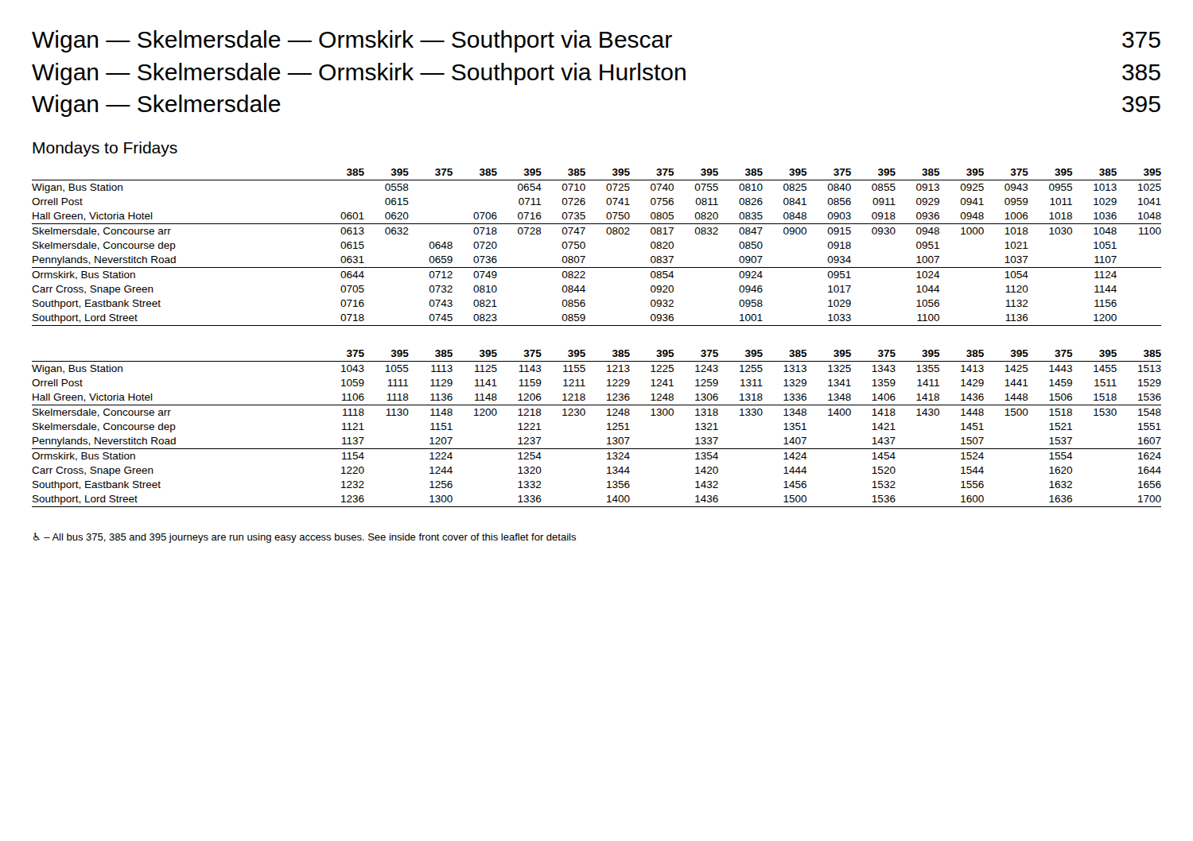Wigan — Skelmersdale — Ormskirk — Southport via Bescar 375
Wigan — Skelmersdale — Ormskirk — Southport via Hurlston 385
Wigan — Skelmersdale 395
Mondays to Fridays
| | 385 | 395 | 375 | 385 | 395 | 385 | 395 | 375 | 395 | 385 | 395 | 375 | 395 | 385 | 395 | 375 | 395 | 385 | 395 |
| --- | --- | --- | --- | --- | --- | --- | --- | --- | --- | --- | --- | --- | --- | --- | --- | --- | --- | --- | --- |
| Wigan, Bus Station | | 0558 | | | 0654 | 0710 | 0725 | 0740 | 0755 | 0810 | 0825 | 0840 | 0855 | 0913 | 0925 | 0943 | 0955 | 1013 | 1025 |
| Orrell Post | | 0615 | | | 0711 | 0726 | 0741 | 0756 | 0811 | 0826 | 0841 | 0856 | 0911 | 0929 | 0941 | 0959 | 1011 | 1029 | 1041 |
| Hall Green, Victoria Hotel | 0601 | 0620 | | 0706 | 0716 | 0735 | 0750 | 0805 | 0820 | 0835 | 0848 | 0903 | 0918 | 0936 | 0948 | 1006 | 1018 | 1036 | 1048 |
| Skelmersdale, Concourse arr | 0613 | 0632 | | 0718 | 0728 | 0747 | 0802 | 0817 | 0832 | 0847 | 0900 | 0915 | 0930 | 0948 | 1000 | 1018 | 1030 | 1048 | 1100 |
| Skelmersdale, Concourse dep | 0615 | | 0648 | 0720 | | 0750 | | 0820 | | 0850 | | 0918 | | 0951 | | 1021 | | 1051 | |
| Pennylands, Neverstitch Road | 0631 | | 0659 | 0736 | | 0807 | | 0837 | | 0907 | | 0934 | | 1007 | | 1037 | | 1107 | |
| Ormskirk, Bus Station | 0644 | | 0712 | 0749 | | 0822 | | 0854 | | 0924 | | 0951 | | 1024 | | 1054 | | 1124 | |
| Carr Cross, Snape Green | 0705 | | 0732 | 0810 | | 0844 | | 0920 | | 0946 | | 1017 | | 1044 | | 1120 | | 1144 | |
| Southport, Eastbank Street | 0716 | | 0743 | 0821 | | 0856 | | 0932 | | 0958 | | 1029 | | 1056 | | 1132 | | 1156 | |
| Southport, Lord Street | 0718 | | 0745 | 0823 | | 0859 | | 0936 | | 1001 | | 1033 | | 1100 | | 1136 | | 1200 | |
| | 375 | 395 | 385 | 395 | 375 | 395 | 385 | 395 | 375 | 395 | 385 | 395 | 375 | 395 | 385 | 395 | 375 | 395 | 385 |
| --- | --- | --- | --- | --- | --- | --- | --- | --- | --- | --- | --- | --- | --- | --- | --- | --- | --- | --- | --- |
| Wigan, Bus Station | 1043 | 1055 | 1113 | 1125 | 1143 | 1155 | 1213 | 1225 | 1243 | 1255 | 1313 | 1325 | 1343 | 1355 | 1413 | 1425 | 1443 | 1455 | 1513 |
| Orrell Post | 1059 | 1111 | 1129 | 1141 | 1159 | 1211 | 1229 | 1241 | 1259 | 1311 | 1329 | 1341 | 1359 | 1411 | 1429 | 1441 | 1459 | 1511 | 1529 |
| Hall Green, Victoria Hotel | 1106 | 1118 | 1136 | 1148 | 1206 | 1218 | 1236 | 1248 | 1306 | 1318 | 1336 | 1348 | 1406 | 1418 | 1436 | 1448 | 1506 | 1518 | 1536 |
| Skelmersdale, Concourse arr | 1118 | 1130 | 1148 | 1200 | 1218 | 1230 | 1248 | 1300 | 1318 | 1330 | 1348 | 1400 | 1418 | 1430 | 1448 | 1500 | 1518 | 1530 | 1548 |
| Skelmersdale, Concourse dep | 1121 | | 1151 | | 1221 | | 1251 | | 1321 | | 1351 | | 1421 | | 1451 | | 1521 | | 1551 |
| Pennylands, Neverstitch Road | 1137 | | 1207 | | 1237 | | 1307 | | 1337 | | 1407 | | 1437 | | 1507 | | 1537 | | 1607 |
| Ormskirk, Bus Station | 1154 | | 1224 | | 1254 | | 1324 | | 1354 | | 1424 | | 1454 | | 1524 | | 1554 | | 1624 |
| Carr Cross, Snape Green | 1220 | | 1244 | | 1320 | | 1344 | | 1420 | | 1444 | | 1520 | | 1544 | | 1620 | | 1644 |
| Southport, Eastbank Street | 1232 | | 1256 | | 1332 | | 1356 | | 1432 | | 1456 | | 1532 | | 1556 | | 1632 | | 1656 |
| Southport, Lord Street | 1236 | | 1300 | | 1336 | | 1400 | | 1436 | | 1500 | | 1536 | | 1600 | | 1636 | | 1700 |
♿ – All bus 375, 385 and 395 journeys are run using easy access buses. See inside front cover of this leaflet for details